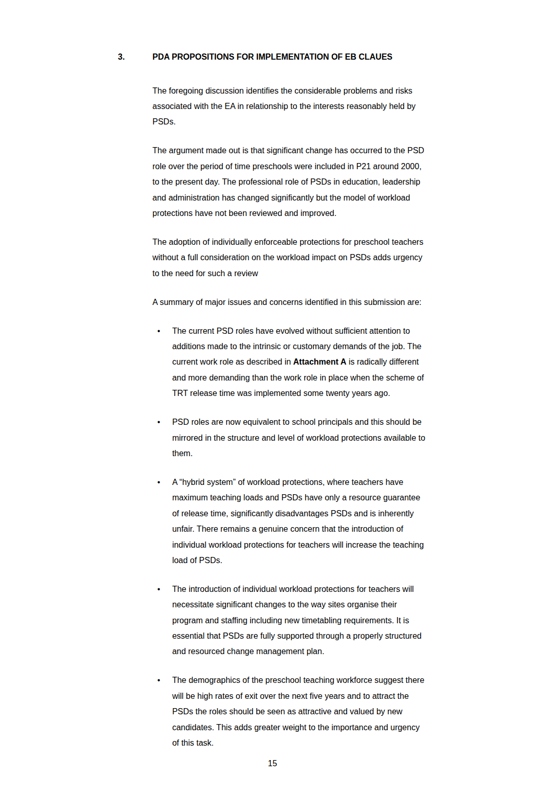3. PDA Propositions for Implementation of EB Claues
The foregoing discussion identifies the considerable problems and risks associated with the EA in relationship to the interests reasonably held by PSDs.
The argument made out is that significant change has occurred to the PSD role over the period of time preschools were included in P21 around 2000, to the present day. The professional role of PSDs in education, leadership and administration has changed significantly but the model of workload protections have not been reviewed and improved.
The adoption of individually enforceable protections for preschool teachers without a full consideration on the workload impact on PSDs adds urgency to the need for such a review
A summary of major issues and concerns identified in this submission are:
The current PSD roles have evolved without sufficient attention to additions made to the intrinsic or customary demands of the job. The current work role as described in Attachment A is radically different and more demanding than the work role in place when the scheme of TRT release time was implemented some twenty years ago.
PSD roles are now equivalent to school principals and this should be mirrored in the structure and level of workload protections available to them.
A “hybrid system” of workload protections, where teachers have maximum teaching loads and PSDs have only a resource guarantee of release time, significantly disadvantages PSDs and is inherently unfair. There remains a genuine concern that the introduction of individual workload protections for teachers will increase the teaching load of PSDs.
The introduction of individual workload protections for teachers will necessitate significant changes to the way sites organise their program and staffing including new timetabling requirements. It is essential that PSDs are fully supported through a properly structured and resourced change management plan.
The demographics of the preschool teaching workforce suggest there will be high rates of exit over the next five years and to attract the PSDs the roles should be seen as attractive and valued by new candidates. This adds greater weight to the importance and urgency of this task.
15